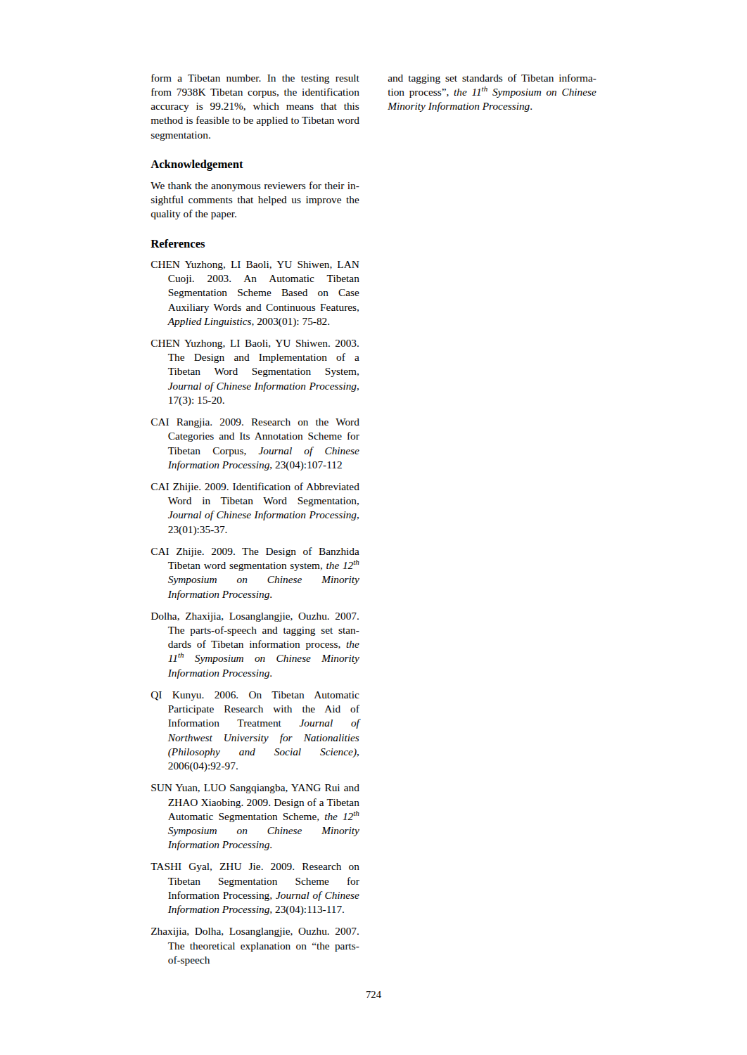form a Tibetan number. In the testing result from 7938K Tibetan corpus, the identification accuracy is 99.21%, which means that this method is feasible to be applied to Tibetan word segmentation.
Acknowledgement
We thank the anonymous reviewers for their insightful comments that helped us improve the quality of the paper.
References
CHEN Yuzhong, LI Baoli, YU Shiwen, LAN Cuoji. 2003. An Automatic Tibetan Segmentation Scheme Based on Case Auxiliary Words and Continuous Features, Applied Linguistics, 2003(01): 75-82.
CHEN Yuzhong, LI Baoli, YU Shiwen. 2003. The Design and Implementation of a Tibetan Word Segmentation System, Journal of Chinese Information Processing, 17(3): 15-20.
CAI Rangjia. 2009. Research on the Word Categories and Its Annotation Scheme for Tibetan Corpus, Journal of Chinese Information Processing, 23(04):107-112
CAI Zhijie. 2009. Identification of Abbreviated Word in Tibetan Word Segmentation, Journal of Chinese Information Processing, 23(01):35-37.
CAI Zhijie. 2009. The Design of Banzhida Tibetan word segmentation system, the 12th Symposium on Chinese Minority Information Processing.
Dolha, Zhaxijia, Losanglangjie, Ouzhu. 2007. The parts-of-speech and tagging set standards of Tibetan information process, the 11th Symposium on Chinese Minority Information Processing.
QI Kunyu. 2006. On Tibetan Automatic Participate Research with the Aid of Information Treatment Journal of Northwest University for Nationalities (Philosophy and Social Science), 2006(04):92-97.
SUN Yuan, LUO Sangqiangba, YANG Rui and ZHAO Xiaobing. 2009. Design of a Tibetan Automatic Segmentation Scheme, the 12th Symposium on Chinese Minority Information Processing.
TASHI Gyal, ZHU Jie. 2009. Research on Tibetan Segmentation Scheme for Information Processing, Journal of Chinese Information Processing, 23(04):113-117.
Zhaxijia, Dolha, Losanglangjie, Ouzhu. 2007. The theoretical explanation on “the parts-of-speech
and tagging set standards of Tibetan information process”, the 11th Symposium on Chinese Minority Information Processing.
724